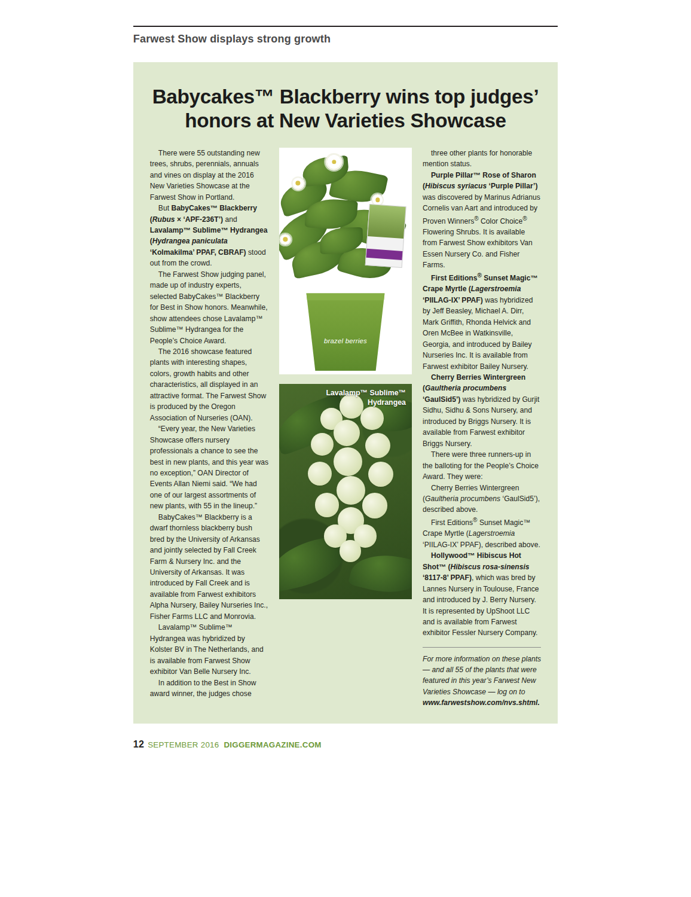Farwest Show displays strong growth
Babycakes™ Blackberry wins top judges’
honors at New Varieties Showcase
There were 55 outstanding new trees, shrubs, perennials, annuals and vines on display at the 2016 New Varieties Showcase at the Farwest Show in Portland.
But BabyCakes™ Blackberry (Rubus × ‘APF-236T’) and Lavalamp™ Sublime™ Hydrangea (Hydrangea paniculata ‘Kolmakilma’ PPAF, CBRAF) stood out from the crowd.
The Farwest Show judging panel, made up of industry experts, selected BabyCakes™ Blackberry for Best in Show honors. Meanwhile, show attendees chose Lavalamp™ Sublime™ Hydrangea for the People’s Choice Award.
The 2016 showcase featured plants with interesting shapes, colors, growth habits and other characteristics, all displayed in an attractive format. The Farwest Show is produced by the Oregon Association of Nurseries (OAN).
“Every year, the New Varieties Showcase offers nursery professionals a chance to see the best in new plants, and this year was no exception,” OAN Director of Events Allan Niemi said. “We had one of our largest assortments of new plants, with 55 in the lineup.”
BabyCakes™ Blackberry is a dwarf thornless blackberry bush bred by the University of Arkansas and jointly selected by Fall Creek Farm & Nursery Inc. and the University of Arkansas. It was introduced by Fall Creek and is available from Farwest exhibitors Alpha Nursery, Bailey Nurseries Inc., Fisher Farms LLC and Monrovia.
Lavalamp™ Sublime™ Hydrangea was hybridized by Kolster BV in The Netherlands, and is available from Farwest Show exhibitor Van Belle Nursery Inc.
In addition to the Best in Show award winner, the judges chose
brazel berries
Lavalamp™ Sublime™
Hydrangea
three other plants for honorable mention status.
Purple Pillar™ Rose of Sharon (Hibiscus syriacus ‘Purple Pillar’) was discovered by Marinus Adrianus Cornelis van Aart and introduced by Proven Winners® Color Choice® Flowering Shrubs. It is available from Farwest Show exhibitors Van Essen Nursery Co. and Fisher Farms.
First Editions® Sunset Magic™ Crape Myrtle (Lagerstroemia ‘PIILAG-IX’ PPAF) was hybridized by Jeff Beasley, Michael A. Dirr, Mark Griffith, Rhonda Helvick and Oren McBee in Watkinsville, Georgia, and introduced by Bailey Nurseries Inc. It is available from Farwest exhibitor Bailey Nursery.
Cherry Berries Wintergreen (Gaultheria procumbens ‘GaulSid5’) was hybridized by Gurjit Sidhu, Sidhu & Sons Nursery, and introduced by Briggs Nursery. It is available from Farwest exhibitor Briggs Nursery.
There were three runners-up in the balloting for the People’s Choice Award. They were:
Cherry Berries Wintergreen (Gaultheria procumbens ‘GaulSid5’), described above.
First Editions® Sunset Magic™ Crape Myrtle (Lagerstroemia ‘PIILAG-IX’ PPAF), described above.
Hollywood™ Hibiscus Hot Shot™ (Hibiscus rosa-sinensis ‘8117-8’ PPAF), which was bred by Lannes Nursery in Toulouse, France and introduced by J. Berry Nursery. It is represented by UpShoot LLC and is available from Farwest exhibitor Fessler Nursery Company.
For more information on these plants — and all 55 of the plants that were featured in this year’s Farwest New Varieties Showcase — log on to www.farwestshow.com/nvs.shtml.
12 SEPTEMBER 2016 DIGGERMAGAZINE.COM